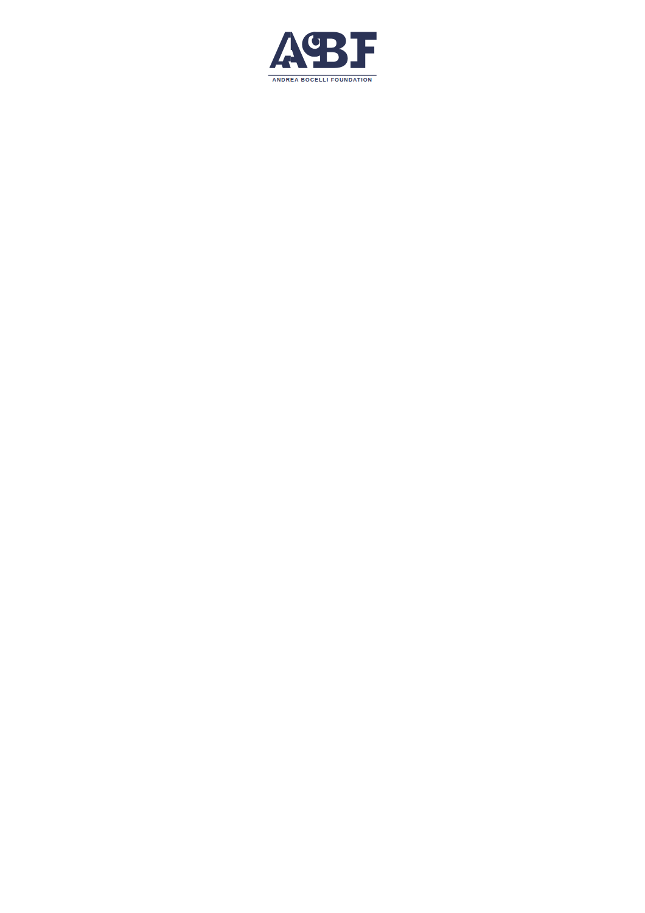ANDREA BOCELLI FOUNDATION
Andrea Bocelli Foundation